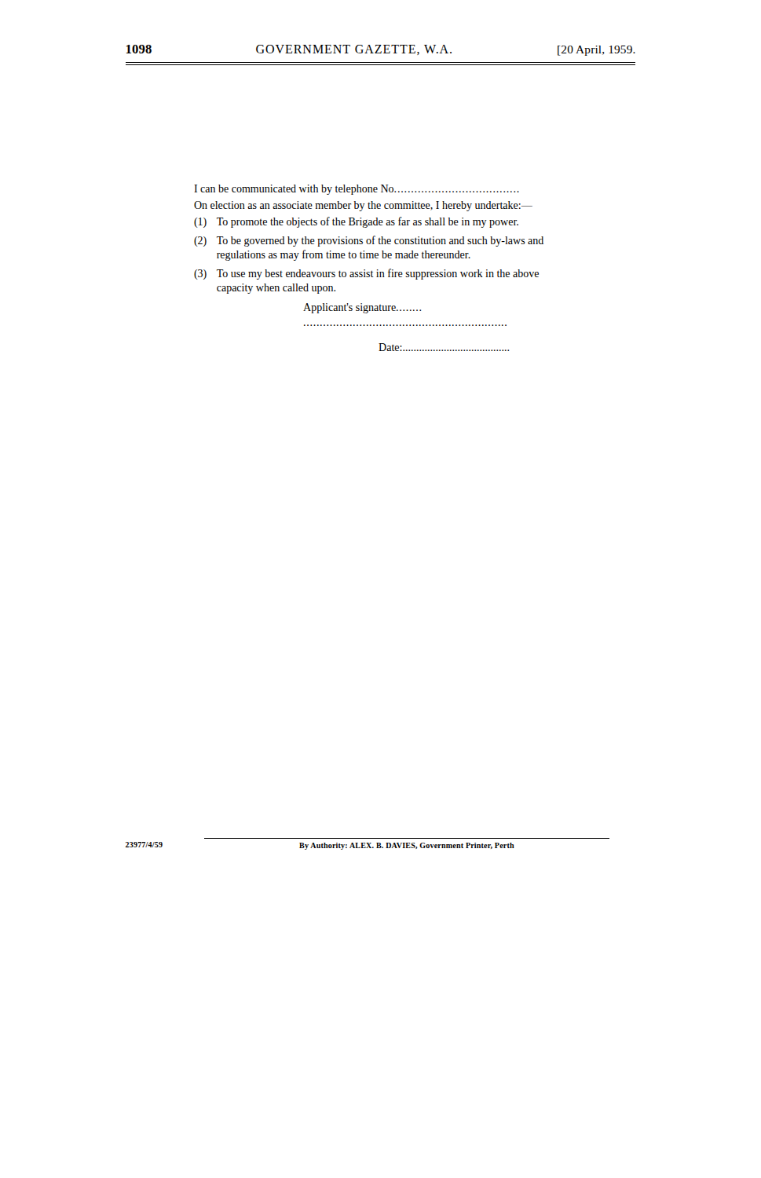1098
GOVERNMENT GAZETTE, W.A.
[20 April, 1959.
I can be communicated with by telephone No.....................................
On election as an associate member by the committee, I hereby undertake:—
(1) To promote the objects of the Brigade as far as shall be in my power.
(2) To be governed by the provisions of the constitution and such by-laws and regulations as may from time to time be made thereunder.
(3) To use my best endeavours to assist in fire suppression work in the above capacity when called upon.
Applicant's signature........ ..............................................................
Date:.......................................
23977/4/59
By Authority: ALEX. B. DAVIES, Government Printer, Perth